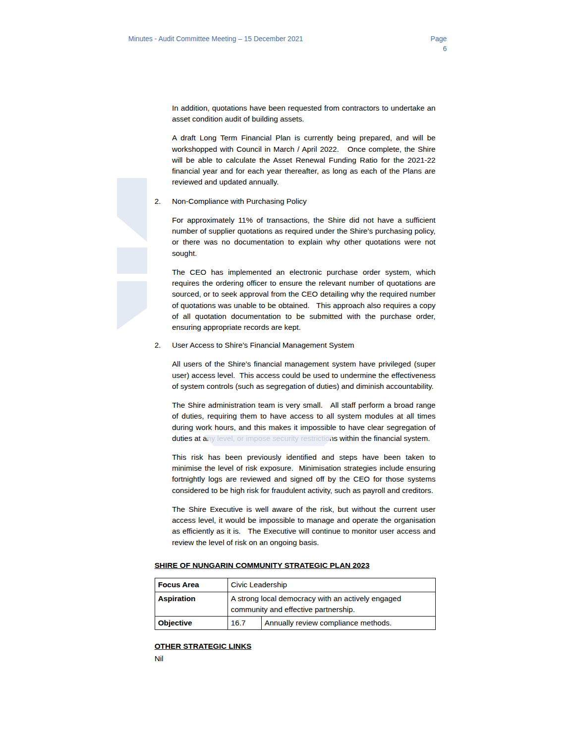Minutes - Audit Committee Meeting – 15 December 2021
Page 6
In addition, quotations have been requested from contractors to undertake an asset condition audit of building assets.
A draft Long Term Financial Plan is currently being prepared, and will be workshopped with Council in March / April 2022. Once complete, the Shire will be able to calculate the Asset Renewal Funding Ratio for the 2021-22 financial year and for each year thereafter, as long as each of the Plans are reviewed and updated annually.
2.
Non-Compliance with Purchasing Policy
For approximately 11% of transactions, the Shire did not have a sufficient number of supplier quotations as required under the Shire’s purchasing policy, or there was no documentation to explain why other quotations were not sought.
The CEO has implemented an electronic purchase order system, which requires the ordering officer to ensure the relevant number of quotations are sourced, or to seek approval from the CEO detailing why the required number of quotations was unable to be obtained. This approach also requires a copy of all quotation documentation to be submitted with the purchase order, ensuring appropriate records are kept.
2.
User Access to Shire’s Financial Management System
All users of the Shire’s financial management system have privileged (super user) access level. This access could be used to undermine the effectiveness of system controls (such as segregation of duties) and diminish accountability.
The Shire administration team is very small. All staff perform a broad range of duties, requiring them to have access to all system modules at all times during work hours, and this makes it impossible to have clear segregation of duties at any level, or impose security restrictions within the financial system.
This risk has been previously identified and steps have been taken to minimise the level of risk exposure. Minimisation strategies include ensuring fortnightly logs are reviewed and signed off by the CEO for those systems considered to be high risk for fraudulent activity, such as payroll and creditors.
The Shire Executive is well aware of the risk, but without the current user access level, it would be impossible to manage and operate the organisation as efficiently as it is. The Executive will continue to monitor user access and review the level of risk on an ongoing basis.
SHIRE OF NUNGARIN COMMUNITY STRATEGIC PLAN 2023
| Focus Area | Civic Leadership |
| Aspiration | A strong local democracy with an actively engaged community and effective partnership. |
| Objective | 16.7 | Annually review compliance methods. |
OTHER STRATEGIC LINKS
Nil